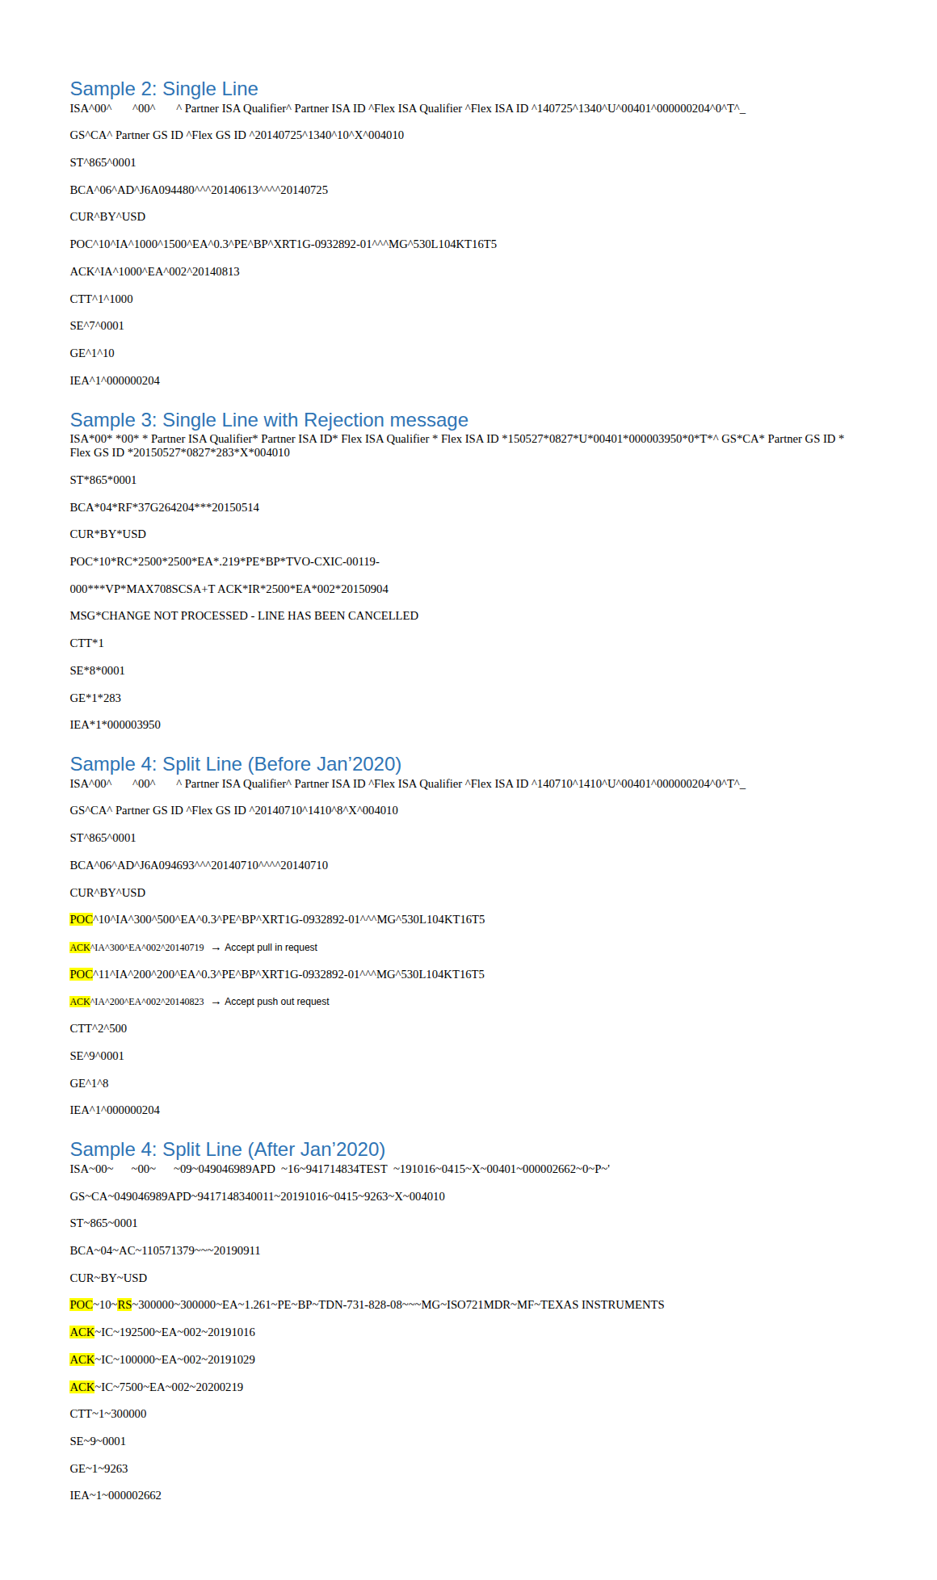Sample 2: Single Line
ISA^00^ ^00^ ^ Partner ISA Qualifier^ Partner ISA ID ^Flex ISA Qualifier ^Flex ISA ID ^140725^1340^U^00401^000000204^0^T^_
GS^CA^ Partner GS ID ^Flex GS ID ^20140725^1340^10^X^004010
ST^865^0001
BCA^06^AD^J6A094480^^^20140613^^^^20140725
CUR^BY^USD
POC^10^IA^1000^1500^EA^0.3^PE^BP^XRT1G-0932892-01^^^MG^530L104KT16T5
ACK^IA^1000^EA^002^20140813
CTT^1^1000
SE^7^0001
GE^1^10
IEA^1^000000204
Sample 3: Single Line with Rejection message
ISA*00* *00* * Partner ISA Qualifier* Partner ISA ID* Flex ISA Qualifier * Flex ISA ID *150527*0827*U*00401*000003950*0*T*^ GS*CA* Partner GS ID * Flex GS ID *20150527*0827*283*X*004010
ST*865*0001
BCA*04*RF*37G264204***20150514
CUR*BY*USD
POC*10*RC*2500*2500*EA*.219*PE*BP*TVO-CXIC-00119-
000***VP*MAX708SCSA+T ACK*IR*2500*EA*002*20150904
MSG*CHANGE NOT PROCESSED - LINE HAS BEEN CANCELLED
CTT*1
SE*8*0001
GE*1*283
IEA*1*000003950
Sample 4: Split Line (Before Jan’2020)
ISA^00^ ^00^ ^ Partner ISA Qualifier^ Partner ISA ID ^Flex ISA Qualifier ^Flex ISA ID ^140710^1410^U^00401^000000204^0^T^_
GS^CA^ Partner GS ID ^Flex GS ID ^20140710^1410^8^X^004010
ST^865^0001
BCA^06^AD^J6A094693^^^20140710^^^^20140710
CUR^BY^USD
POC^10^IA^300^500^EA^0.3^PE^BP^XRT1G-0932892-01^^^MG^530L104KT16T5
ACK^IA^300^EA^002^20140719 → Accept pull in request
POC^11^IA^200^200^EA^0.3^PE^BP^XRT1G-0932892-01^^^MG^530L104KT16T5
ACK^IA^200^EA^002^20140823 → Accept push out request
CTT^2^500
SE^9^0001
GE^1^8
IEA^1^000000204
Sample 4: Split Line (After Jan’2020)
ISA~00~ ~00~ ~09~049046989APD ~16~941714834TEST ~191016~0415~X~00401~000002662~0~P~'
GS~CA~049046989APD~9417148340011~20191016~0415~9263~X~004010
ST~865~0001
BCA~04~AC~110571379~~~20190911
CUR~BY~USD
POC~10~RS~300000~300000~EA~1.261~PE~BP~TDN-731-828-08~~~MG~ISO721MDR~MF~TEXAS INSTRUMENTS
ACK~IC~192500~EA~002~20191016
ACK~IC~100000~EA~002~20191029
ACK~IC~7500~EA~002~20200219
CTT~1~300000
SE~9~0001
GE~1~9263
IEA~1~000002662